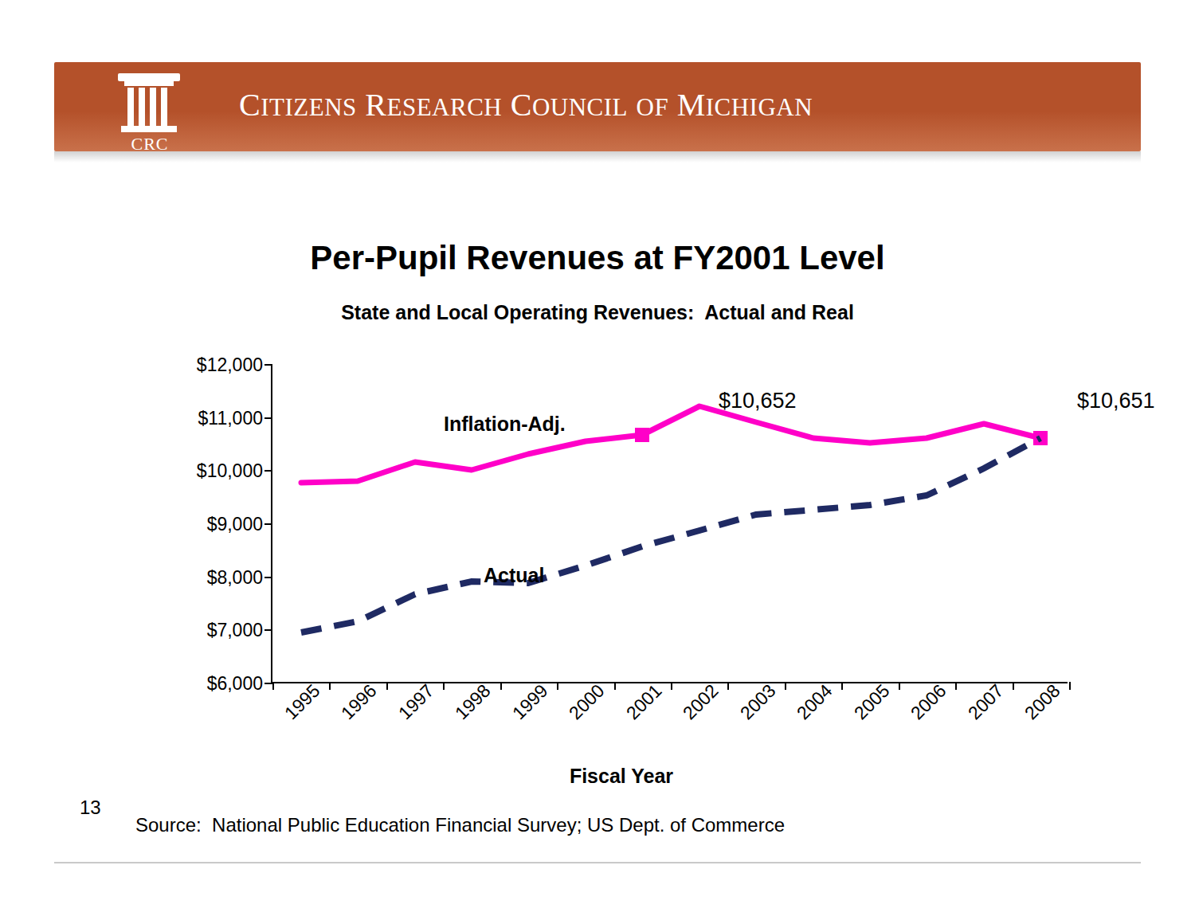CRC
CITIZENS RESEARCH COUNCIL OF MICHIGAN
Per-Pupil Revenues at FY2001 Level
State and Local Operating Revenues: Actual and Real
$12,000
$11,000
$10,000
$9,000
$8,000
$7,000
$6,000
Inflation-Adj.
Actual
$10,652
$10,651
1995
1996
1997
1998
1999
2000
2001
2002
2003
2004
2005
2006
2007
2008
Fiscal Year
13
Source: National Public Education Financial Survey; US Dept. of Commerce